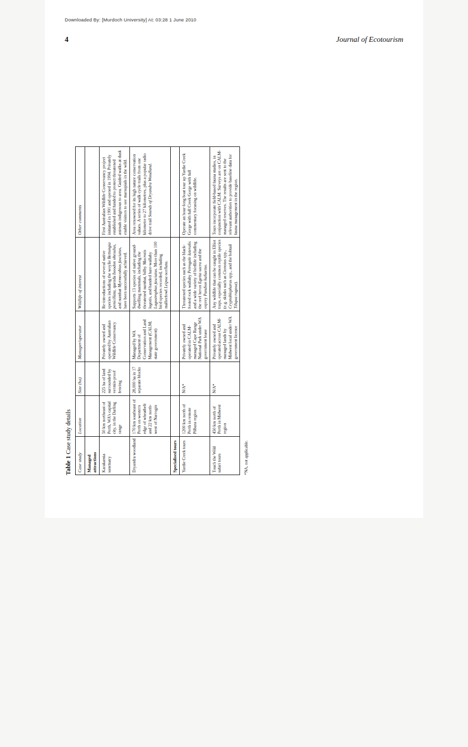Downloaded By: [Murdoch University] At: 03:28 1 June 2010
4 Journal of Ecotourism
Table 1 Case study details
| Case study | Location | Size (ha) | Manager/operator | Wildlife of interest | Other comments |
| --- | --- | --- | --- | --- | --- |
| Managed attractions | | | | | |
| Karakamia sanctuary | 50 km northeast of Perth, WA's capital city, in the Darling range | 225 ha of land surrounded by vermin-proof fencing | Privately owned and operated by Australian Wildlife Conservancy | Re-introductions of several native species including the woylie Bettongia penicillata , quenda Isoodon obesulus , and numbat Myrmecobius fasciatus , have been successfully achieved. | First Australian Wildlife Conservancy project initiated in 1991 and opened in 1994. Privately established and funded to protect threatened animals indigenous to area. Guided walks at dusk enable visitors to see marsupials in the wild. |
| Dryandra woodland | 170 km southeast of Perth on western edge of wheatbelt and 22 km north-west of Narrogin | 28,000 ha in 17 separate blocks | Managed by WA Department of Conservation and Land Management (CALM; state government) | Supports 13 species of native ground-dwelling mammals, including the threatened numbat, bilby Macrotis lagotis , and banded hare-wallaby Lagostrophus fasciatus . More than 100 bird species recorded, including malleefowl Leipoa ocellata . | Area renowned for its high nature conservation values. A series of walk cycle trails from one kilometre to 27 kilometres, plus a popular radio drive trail Sounds of Dryandra Woodland . |
| Specialised tours | | | | | |
| Yardie Creek tours | 1200 km north of Perth in remote Pilbara region | N/A* | Privately owned and operated in CALM-managed Cape Range National Park under WA government lease | Threatened species such as the black-footed rock wallaby Petrogale lateralis and a wide variety of birdlife including the reef heron Egetta sacra and the osprey Pandion haliaetus . | Operate an hour-long boat tour up Yardie Creek Gorge with full Creek Gorge with full commentary focusing on wildlife. |
| Touch the Wild safari tours | 450 km north of Perth in Midwest region | N/A* | Privately owned and operated across CALM-managed lands by Midwest local under WA government licence | Any wildlife that can be caught in Elliot traps, especially common reptile species (e.g. skinks such as Ctenotus spp., Cryptoblepharus spp., and the bobtail Tiliqua rugosa ). | Tours incorporate field-based fauna studies, in conjunction with CALM. Surveys are on CALM-managed reserves. The results are sent to the relevant authorities to provide baseline data for fauna management in the region. |
*NA, not applicable.